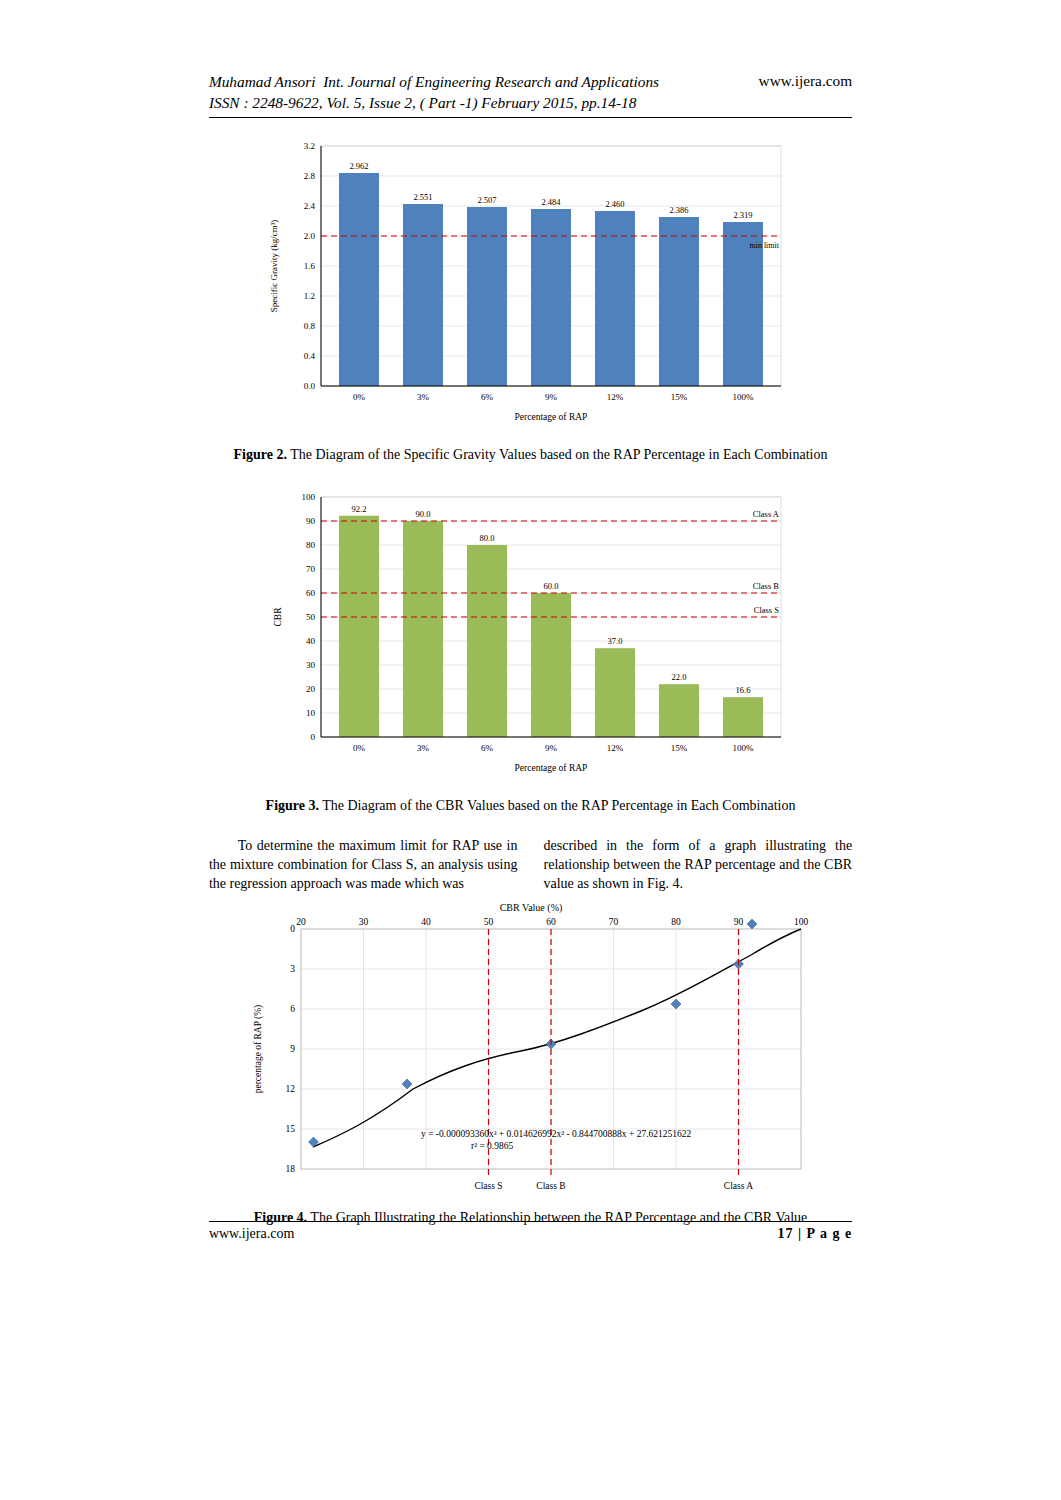Muhamad Ansori Int. Journal of Engineering Research and Applications
ISSN : 2248-9622, Vol. 5, Issue 2, ( Part -1) February 2015, pp.14-18
www.ijera.com
3.2 2.8 2.4 2.0 1.6 1.2 0.8 0.4 0.0 Specific Gravity (kg/cm³) 2.962 2.551 2.507 2.484 2.460 2.386 2.319 min limit 0% 3% 6% 9% 12% 15% 100% Percentage of RAP
Figure 2. The Diagram of the Specific Gravity Values based on the RAP Percentage in Each Combination
100 90 80 70 60 50 40 30 20 10 0 CBR 92.2 90.0 80.0 60.0 37.0 22.0 16.6 Class A Class B Class S 0% 3% 6% 9% 12% 15% 100% Percentage of RAP
Figure 3. The Diagram of the CBR Values based on the RAP Percentage in Each Combination
To determine the maximum limit for RAP use in the mixture combination for Class S, an analysis using the regression approach was made which was
described in the form of a graph illustrating the relationship between the RAP percentage and the CBR value as shown in Fig. 4.
CBR Value (%) 20 30 40 50 60 70 80 90 100 0 3 6 9 12 15 18 percentage of RAP (%) y = -0.000093360x³ + 0.014626992x² - 0.844700888x + 27.621251622 r² = 0.9865 Class S Class B Class A
Figure 4. The Graph Illustrating the Relationship between the RAP Percentage and the CBR Value
www.ijera.com
17 | P a g e